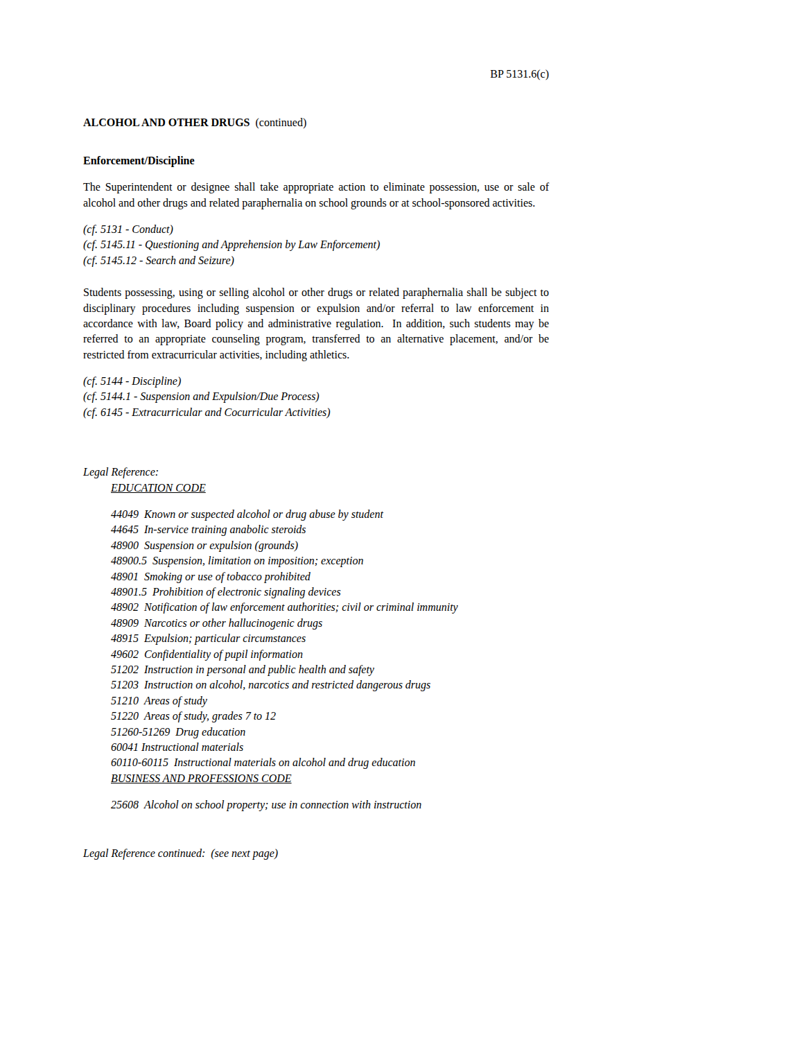BP 5131.6(c)
ALCOHOL AND OTHER DRUGS (continued)
Enforcement/Discipline
The Superintendent or designee shall take appropriate action to eliminate possession, use or sale of alcohol and other drugs and related paraphernalia on school grounds or at school-sponsored activities.
(cf. 5131 - Conduct)
(cf. 5145.11 - Questioning and Apprehension by Law Enforcement)
(cf. 5145.12 - Search and Seizure)
Students possessing, using or selling alcohol or other drugs or related paraphernalia shall be subject to disciplinary procedures including suspension or expulsion and/or referral to law enforcement in accordance with law, Board policy and administrative regulation. In addition, such students may be referred to an appropriate counseling program, transferred to an alternative placement, and/or be restricted from extracurricular activities, including athletics.
(cf. 5144 - Discipline)
(cf. 5144.1 - Suspension and Expulsion/Due Process)
(cf. 6145 - Extracurricular and Cocurricular Activities)
Legal Reference:
EDUCATION CODE
44049 Known or suspected alcohol or drug abuse by student
44645 In-service training anabolic steroids
48900 Suspension or expulsion (grounds)
48900.5 Suspension, limitation on imposition; exception
48901 Smoking or use of tobacco prohibited
48901.5 Prohibition of electronic signaling devices
48902 Notification of law enforcement authorities; civil or criminal immunity
48909 Narcotics or other hallucinogenic drugs
48915 Expulsion; particular circumstances
49602 Confidentiality of pupil information
51202 Instruction in personal and public health and safety
51203 Instruction on alcohol, narcotics and restricted dangerous drugs
51210 Areas of study
51220 Areas of study, grades 7 to 12
51260-51269 Drug education
60041 Instructional materials
60110-60115 Instructional materials on alcohol and drug education
BUSINESS AND PROFESSIONS CODE
25608 Alcohol on school property; use in connection with instruction
Legal Reference continued: (see next page)